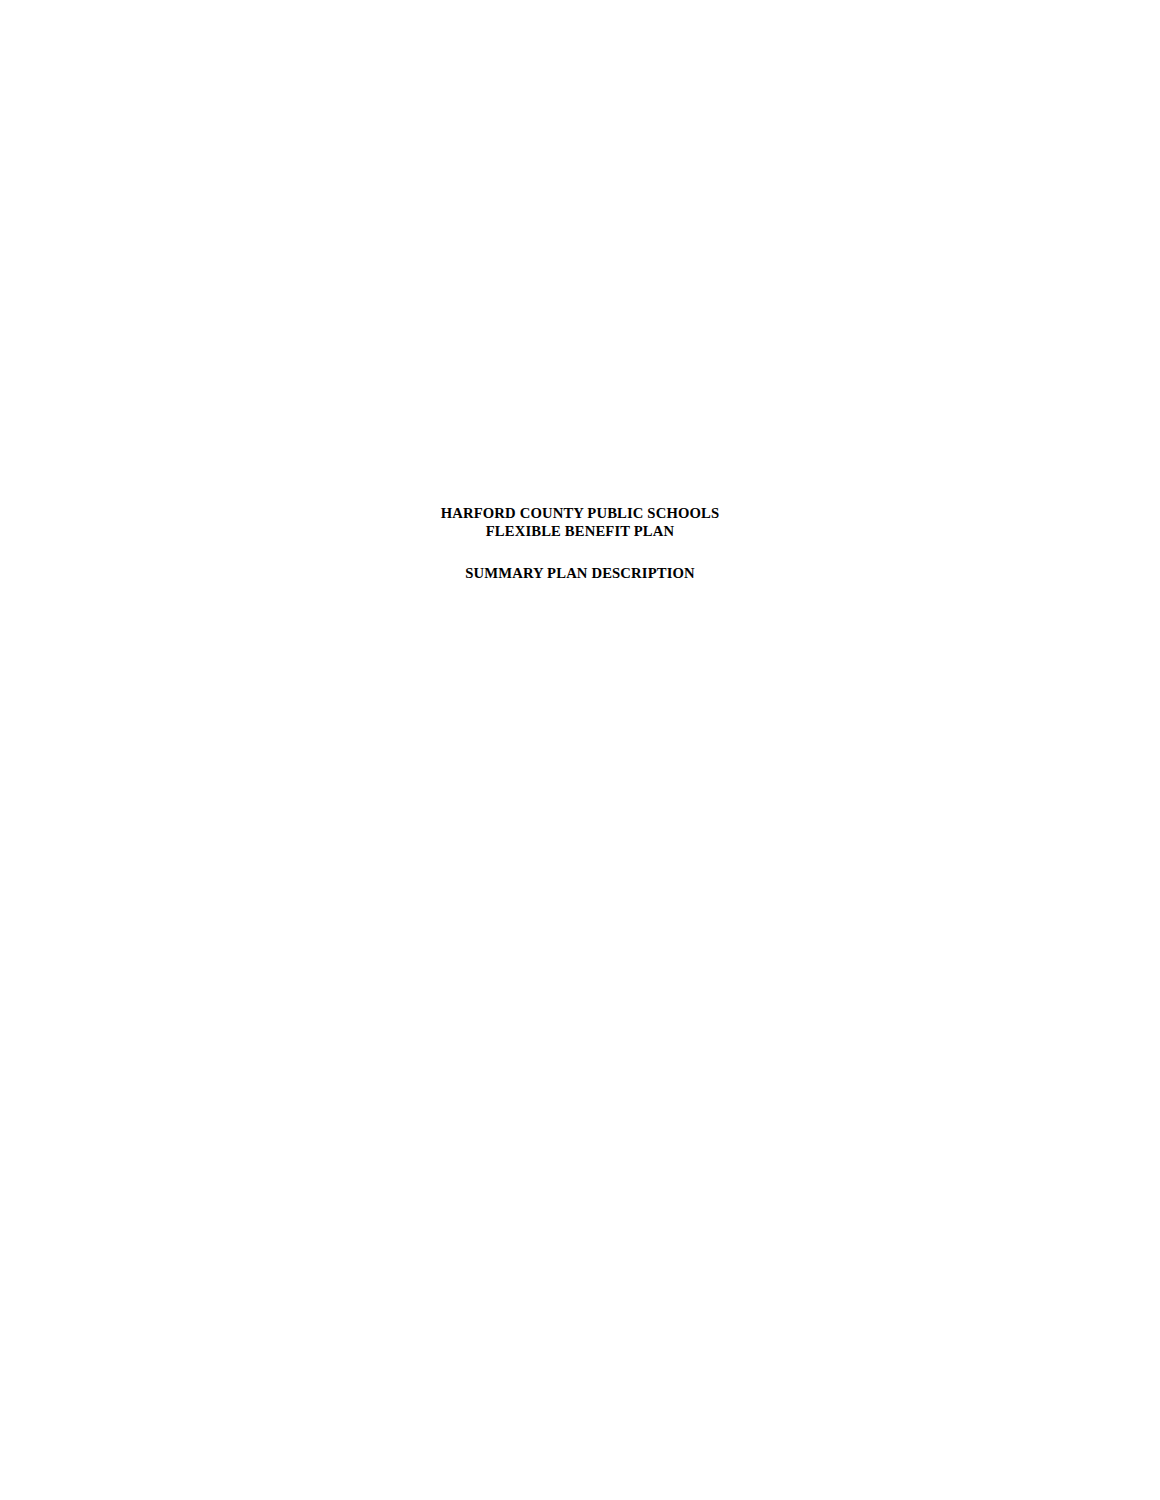HARFORD COUNTY PUBLIC SCHOOLS
FLEXIBLE BENEFIT PLAN
SUMMARY PLAN DESCRIPTION